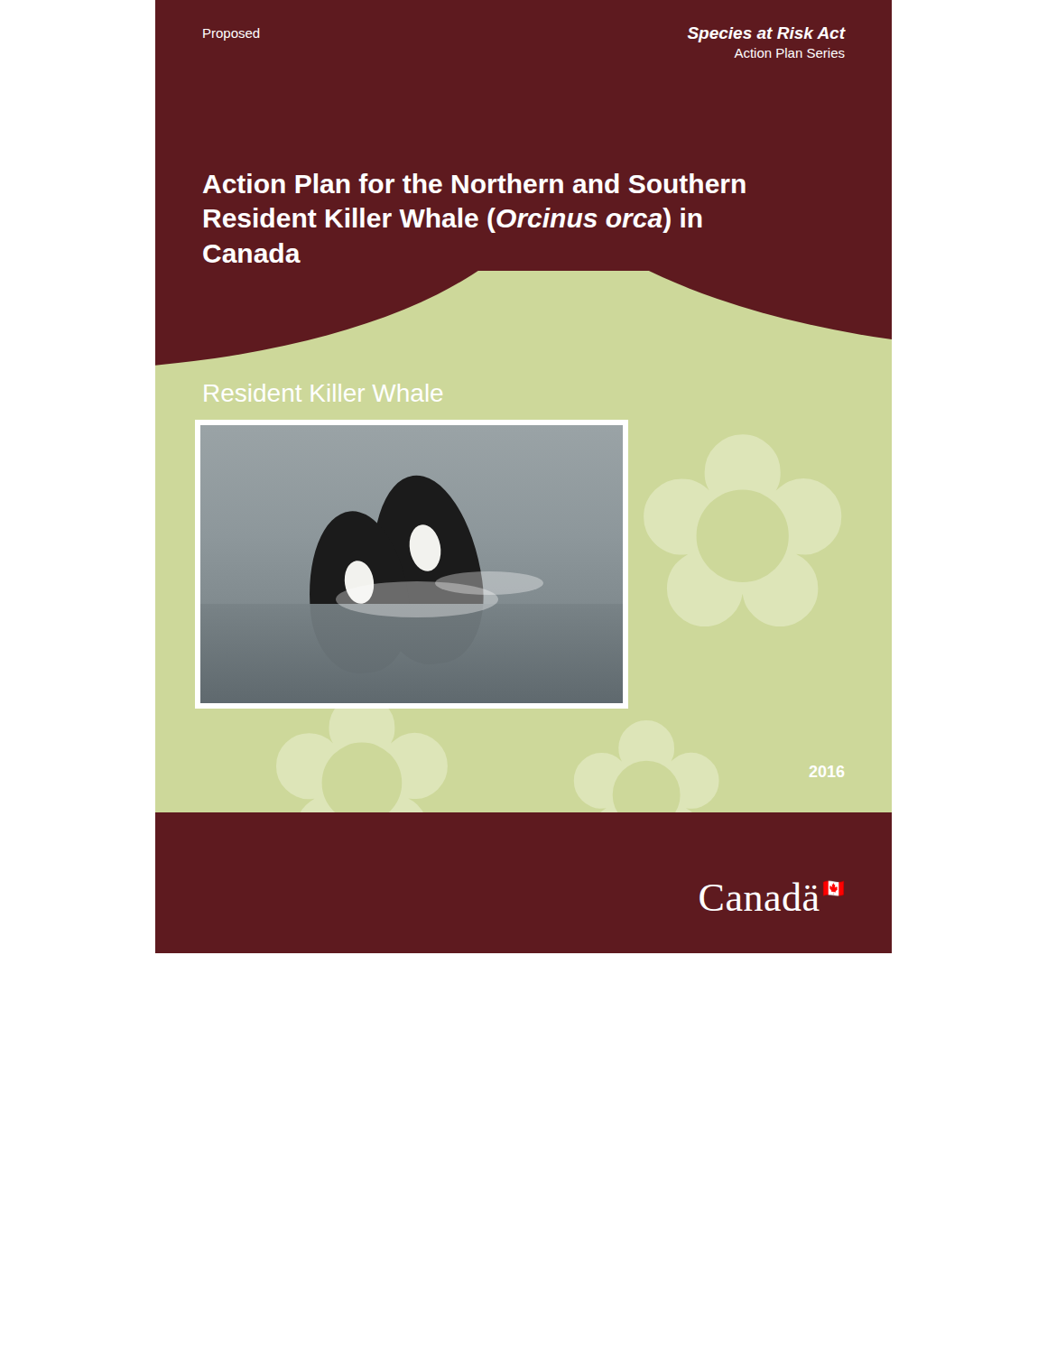Proposed
Species at Risk Act
Action Plan Series
Action Plan for the Northern and Southern Resident Killer Whale (Orcinus orca) in Canada
✿
✿
✿
Resident Killer Whale
2016
Canadä🇨🇦